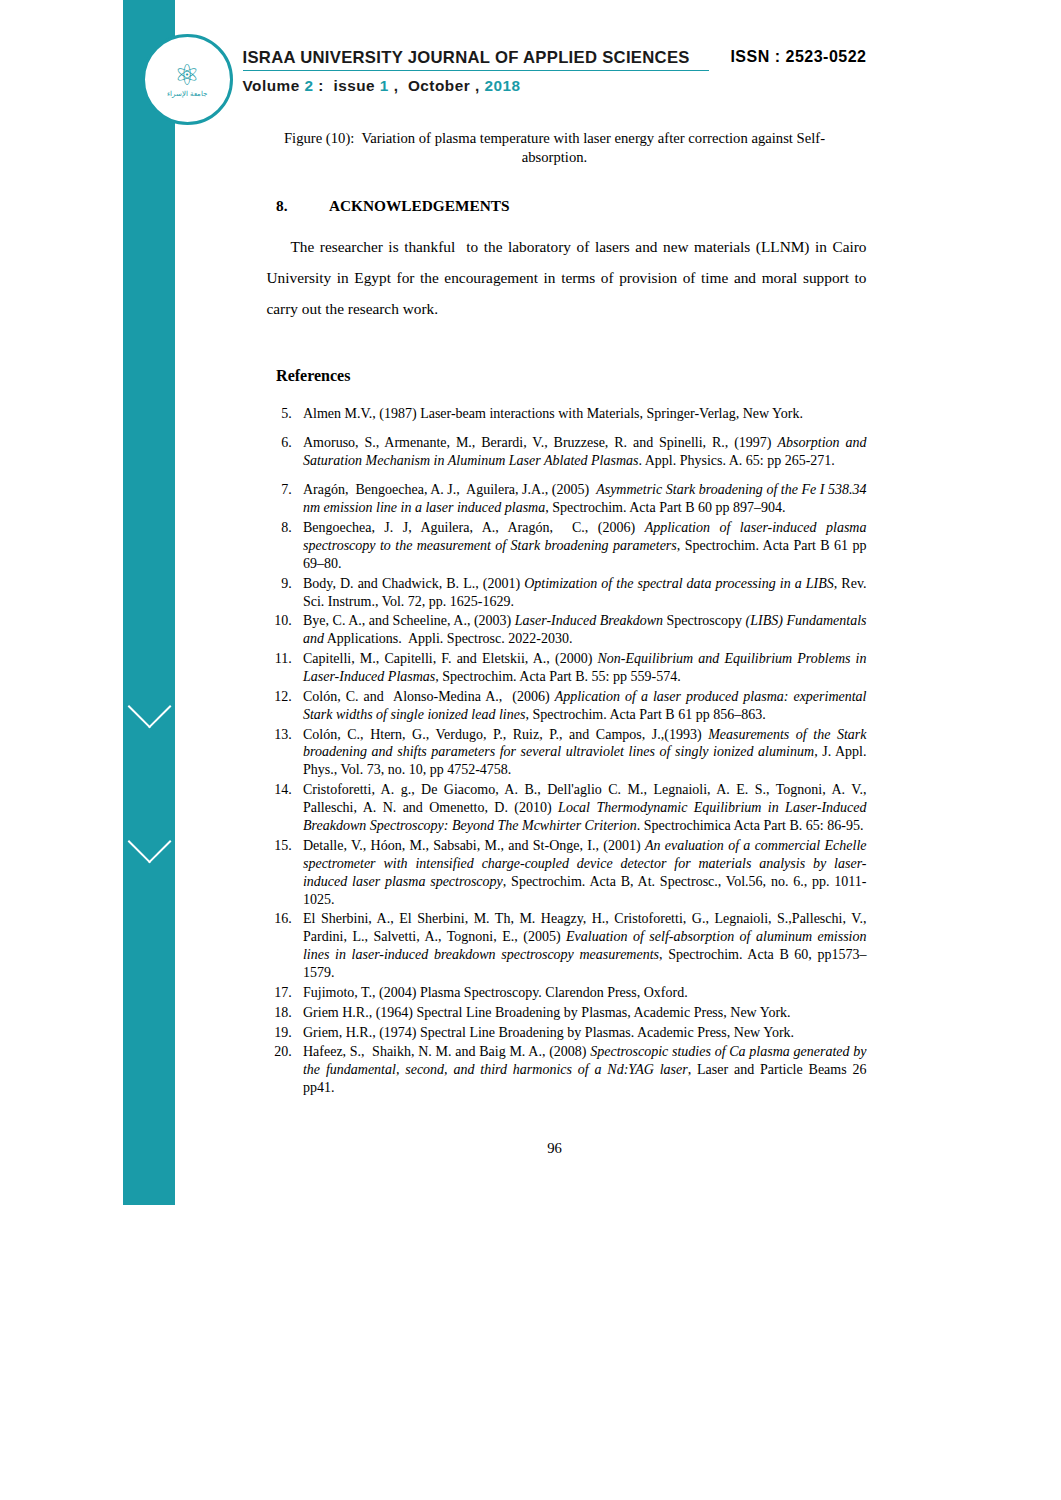⚛
جامعة الإسراء
ISSN : 2523-0522 ISRAA UNIVERSITY JOURNAL OF APPLIED SCIENCES
Volume 2 : issue 1 , October , 2018
Figure (10): Variation of plasma temperature with laser energy after correction against Self-absorption.
8. ACKNOWLEDGEMENTS
The researcher is thankful to the laboratory of lasers and new materials (LLNM) in Cairo University in Egypt for the encouragement in terms of provision of time and moral support to carry out the research work.
References
Almen M.V., (1987) Laser-beam interactions with Materials, Springer-Verlag, New York.
Amoruso, S., Armenante, M., Berardi, V., Bruzzese, R. and Spinelli, R., (1997) Absorption and Saturation Mechanism in Aluminum Laser Ablated Plasmas. Appl. Physics. A. 65: pp 265-271.
Aragón, Bengoechea, A. J., Aguilera, J.A., (2005) Asymmetric Stark broadening of the Fe I 538.34 nm emission line in a laser induced plasma, Spectrochim. Acta Part B 60 pp 897–904.
Bengoechea, J. J, Aguilera, A., Aragón, C., (2006) Application of laser-induced plasma spectroscopy to the measurement of Stark broadening parameters, Spectrochim. Acta Part B 61 pp 69–80.
Body, D. and Chadwick, B. L., (2001) Optimization of the spectral data processing in a LIBS, Rev. Sci. Instrum., Vol. 72, pp. 1625-1629.
Bye, C. A., and Scheeline, A., (2003) Laser-Induced Breakdown Spectroscopy (LIBS) Fundamentals and Applications. Appli. Spectrosc. 2022-2030.
Capitelli, M., Capitelli, F. and Eletskii, A., (2000) Non-Equilibrium and Equilibrium Problems in Laser-Induced Plasmas, Spectrochim. Acta Part B. 55: pp 559-574.
Colón, C. and Alonso-Medina A., (2006) Application of a laser produced plasma: experimental Stark widths of single ionized lead lines, Spectrochim. Acta Part B 61 pp 856–863.
Colón, C., Htern, G., Verdugo, P., Ruiz, P., and Campos, J.,(1993) Measurements of the Stark broadening and shifts parameters for several ultraviolet lines of singly ionized aluminum, J. Appl. Phys., Vol. 73, no. 10, pp 4752-4758.
Cristoforetti, A. g., De Giacomo, A. B., Dell'aglio C. M., Legnaioli, A. E. S., Tognoni, A. V., Palleschi, A. N. and Omenetto, D. (2010) Local Thermodynamic Equilibrium in Laser-Induced Breakdown Spectroscopy: Beyond The Mcwhirter Criterion. Spectrochimica Acta Part B. 65: 86-95.
Detalle, V., Hóon, M., Sabsabi, M., and St-Onge, I., (2001) An evaluation of a commercial Echelle spectrometer with intensified charge-coupled device detector for materials analysis by laser-induced laser plasma spectroscopy, Spectrochim. Acta B, At. Spectrosc., Vol.56, no. 6., pp. 1011-1025.
El Sherbini, A., El Sherbini, M. Th, M. Heagzy, H., Cristoforetti, G., Legnaioli, S.,Palleschi, V., Pardini, L., Salvetti, A., Tognoni, E., (2005) Evaluation of self-absorption of aluminum emission lines in laser-induced breakdown spectroscopy measurements, Spectrochim. Acta B 60, pp1573–1579.
Fujimoto, T., (2004) Plasma Spectroscopy. Clarendon Press, Oxford.
Griem H.R., (1964) Spectral Line Broadening by Plasmas, Academic Press, New York.
Griem, H.R., (1974) Spectral Line Broadening by Plasmas. Academic Press, New York.
Hafeez, S., Shaikh, N. M. and Baig M. A., (2008) Spectroscopic studies of Ca plasma generated by the fundamental, second, and third harmonics of a Nd:YAG laser, Laser and Particle Beams 26 pp41.
96